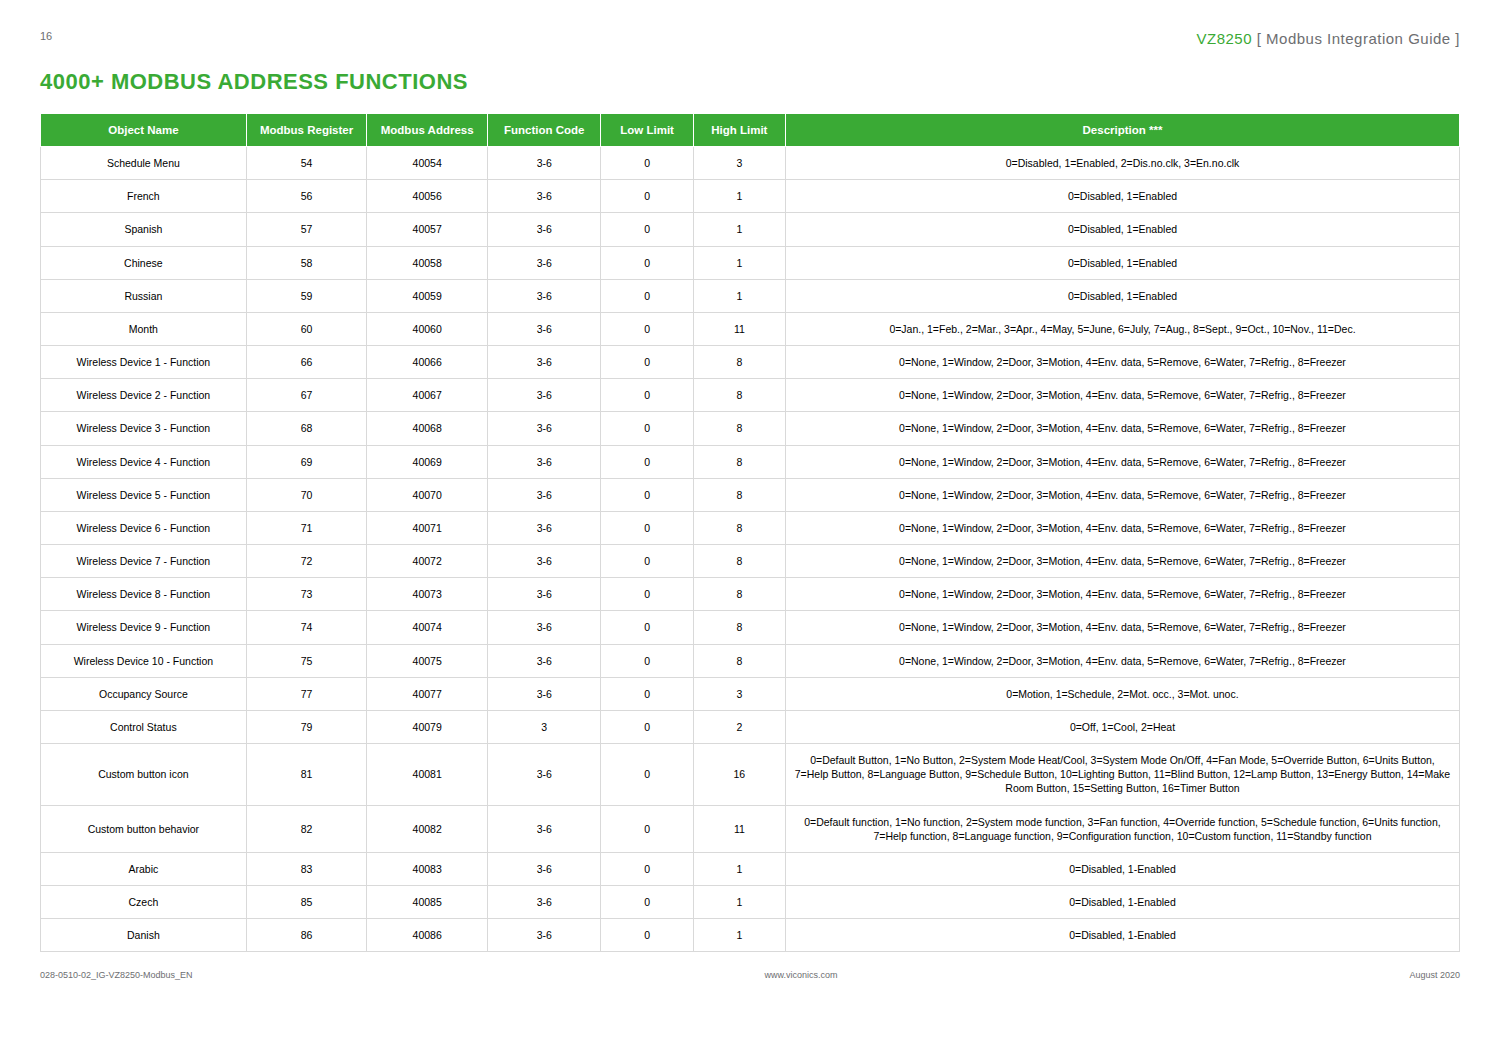16
VZ8250 [ Modbus Integration Guide ]
4000+ MODBUS ADDRESS FUNCTIONS
| Object Name | Modbus Register | Modbus Address | Function Code | Low Limit | High Limit | Description *** |
| --- | --- | --- | --- | --- | --- | --- |
| Schedule Menu | 54 | 40054 | 3-6 | 0 | 3 | 0=Disabled, 1=Enabled, 2=Dis.no.clk, 3=En.no.clk |
| French | 56 | 40056 | 3-6 | 0 | 1 | 0=Disabled, 1=Enabled |
| Spanish | 57 | 40057 | 3-6 | 0 | 1 | 0=Disabled, 1=Enabled |
| Chinese | 58 | 40058 | 3-6 | 0 | 1 | 0=Disabled, 1=Enabled |
| Russian | 59 | 40059 | 3-6 | 0 | 1 | 0=Disabled, 1=Enabled |
| Month | 60 | 40060 | 3-6 | 0 | 11 | 0=Jan., 1=Feb., 2=Mar., 3=Apr., 4=May, 5=June, 6=July, 7=Aug., 8=Sept., 9=Oct., 10=Nov., 11=Dec. |
| Wireless Device 1 - Function | 66 | 40066 | 3-6 | 0 | 8 | 0=None, 1=Window, 2=Door, 3=Motion, 4=Env. data, 5=Remove, 6=Water, 7=Refrig., 8=Freezer |
| Wireless Device 2 - Function | 67 | 40067 | 3-6 | 0 | 8 | 0=None, 1=Window, 2=Door, 3=Motion, 4=Env. data, 5=Remove, 6=Water, 7=Refrig., 8=Freezer |
| Wireless Device 3 - Function | 68 | 40068 | 3-6 | 0 | 8 | 0=None, 1=Window, 2=Door, 3=Motion, 4=Env. data, 5=Remove, 6=Water, 7=Refrig., 8=Freezer |
| Wireless Device 4 - Function | 69 | 40069 | 3-6 | 0 | 8 | 0=None, 1=Window, 2=Door, 3=Motion, 4=Env. data, 5=Remove, 6=Water, 7=Refrig., 8=Freezer |
| Wireless Device 5 - Function | 70 | 40070 | 3-6 | 0 | 8 | 0=None, 1=Window, 2=Door, 3=Motion, 4=Env. data, 5=Remove, 6=Water, 7=Refrig., 8=Freezer |
| Wireless Device 6 - Function | 71 | 40071 | 3-6 | 0 | 8 | 0=None, 1=Window, 2=Door, 3=Motion, 4=Env. data, 5=Remove, 6=Water, 7=Refrig., 8=Freezer |
| Wireless Device 7 - Function | 72 | 40072 | 3-6 | 0 | 8 | 0=None, 1=Window, 2=Door, 3=Motion, 4=Env. data, 5=Remove, 6=Water, 7=Refrig., 8=Freezer |
| Wireless Device 8 - Function | 73 | 40073 | 3-6 | 0 | 8 | 0=None, 1=Window, 2=Door, 3=Motion, 4=Env. data, 5=Remove, 6=Water, 7=Refrig., 8=Freezer |
| Wireless Device 9 - Function | 74 | 40074 | 3-6 | 0 | 8 | 0=None, 1=Window, 2=Door, 3=Motion, 4=Env. data, 5=Remove, 6=Water, 7=Refrig., 8=Freezer |
| Wireless Device 10 - Function | 75 | 40075 | 3-6 | 0 | 8 | 0=None, 1=Window, 2=Door, 3=Motion, 4=Env. data, 5=Remove, 6=Water, 7=Refrig., 8=Freezer |
| Occupancy Source | 77 | 40077 | 3-6 | 0 | 3 | 0=Motion, 1=Schedule, 2=Mot. occ., 3=Mot. unoc. |
| Control Status | 79 | 40079 | 3 | 0 | 2 | 0=Off, 1=Cool, 2=Heat |
| Custom button icon | 81 | 40081 | 3-6 | 0 | 16 | 0=Default Button, 1=No Button, 2=System Mode Heat/Cool, 3=System Mode On/Off, 4=Fan Mode, 5=Override Button, 6=Units Button, 7=Help Button, 8=Language Button, 9=Schedule Button, 10=Lighting Button, 11=Blind Button, 12=Lamp Button, 13=Energy Button, 14=Make Room Button, 15=Setting Button, 16=Timer Button |
| Custom button behavior | 82 | 40082 | 3-6 | 0 | 11 | 0=Default function, 1=No function, 2=System mode function, 3=Fan function, 4=Override function, 5=Schedule function, 6=Units function, 7=Help function, 8=Language function, 9=Configuration function, 10=Custom function, 11=Standby function |
| Arabic | 83 | 40083 | 3-6 | 0 | 1 | 0=Disabled, 1-Enabled |
| Czech | 85 | 40085 | 3-6 | 0 | 1 | 0=Disabled, 1-Enabled |
| Danish | 86 | 40086 | 3-6 | 0 | 1 | 0=Disabled, 1-Enabled |
028-0510-02_IG-VZ8250-Modbus_EN
www.viconics.com
August 2020